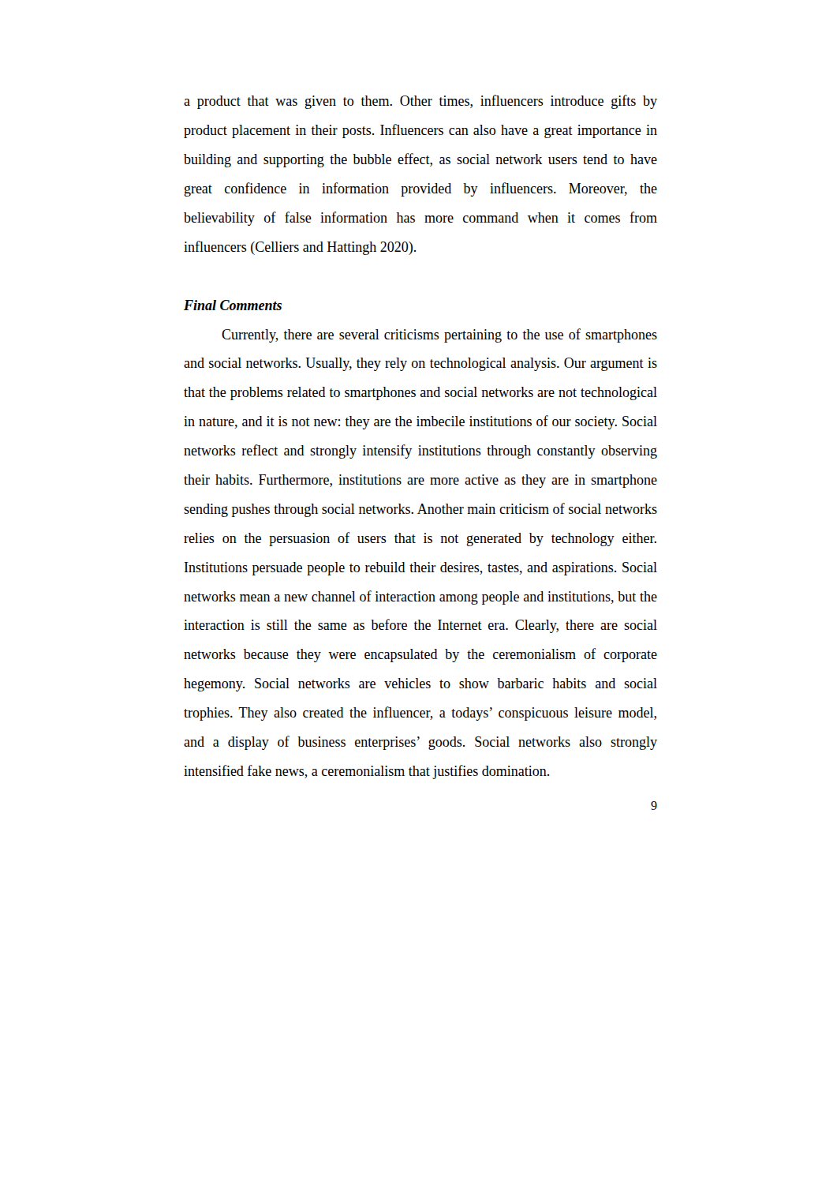a product that was given to them. Other times, influencers introduce gifts by product placement in their posts. Influencers can also have a great importance in building and supporting the bubble effect, as social network users tend to have great confidence in information provided by influencers. Moreover, the believability of false information has more command when it comes from influencers (Celliers and Hattingh 2020).
Final Comments
Currently, there are several criticisms pertaining to the use of smartphones and social networks. Usually, they rely on technological analysis. Our argument is that the problems related to smartphones and social networks are not technological in nature, and it is not new: they are the imbecile institutions of our society. Social networks reflect and strongly intensify institutions through constantly observing their habits. Furthermore, institutions are more active as they are in smartphone sending pushes through social networks. Another main criticism of social networks relies on the persuasion of users that is not generated by technology either. Institutions persuade people to rebuild their desires, tastes, and aspirations. Social networks mean a new channel of interaction among people and institutions, but the interaction is still the same as before the Internet era. Clearly, there are social networks because they were encapsulated by the ceremonialism of corporate hegemony. Social networks are vehicles to show barbaric habits and social trophies. They also created the influencer, a todays’ conspicuous leisure model, and a display of business enterprises’ goods. Social networks also strongly intensified fake news, a ceremonialism that justifies domination.
9